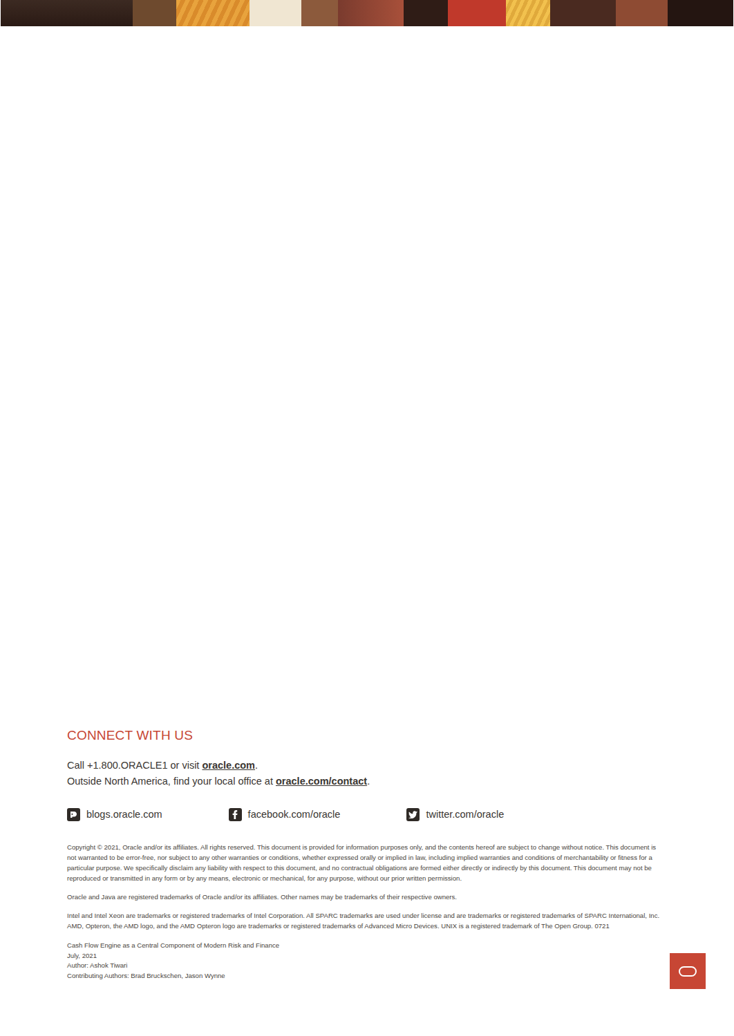CONNECT WITH US
Call +1.800.ORACLE1 or visit oracle.com.
Outside North America, find your local office at oracle.com/contact.
blogs.oracle.com
facebook.com/oracle
twitter.com/oracle
Copyright © 2021, Oracle and/or its affiliates. All rights reserved. This document is provided for information purposes only, and the contents hereof are subject to change without notice. This document is not warranted to be error-free, nor subject to any other warranties or conditions, whether expressed orally or implied in law, including implied warranties and conditions of merchantability or fitness for a particular purpose. We specifically disclaim any liability with respect to this document, and no contractual obligations are formed either directly or indirectly by this document. This document may not be reproduced or transmitted in any form or by any means, electronic or mechanical, for any purpose, without our prior written permission.
Oracle and Java are registered trademarks of Oracle and/or its affiliates. Other names may be trademarks of their respective owners.
Intel and Intel Xeon are trademarks or registered trademarks of Intel Corporation. All SPARC trademarks are used under license and are trademarks or registered trademarks of SPARC International, Inc. AMD, Opteron, the AMD logo, and the AMD Opteron logo are trademarks or registered trademarks of Advanced Micro Devices. UNIX is a registered trademark of The Open Group. 0721
Cash Flow Engine as a Central Component of Modern Risk and Finance
July, 2021
Author: Ashok Tiwari
Contributing Authors: Brad Bruckschen, Jason Wynne